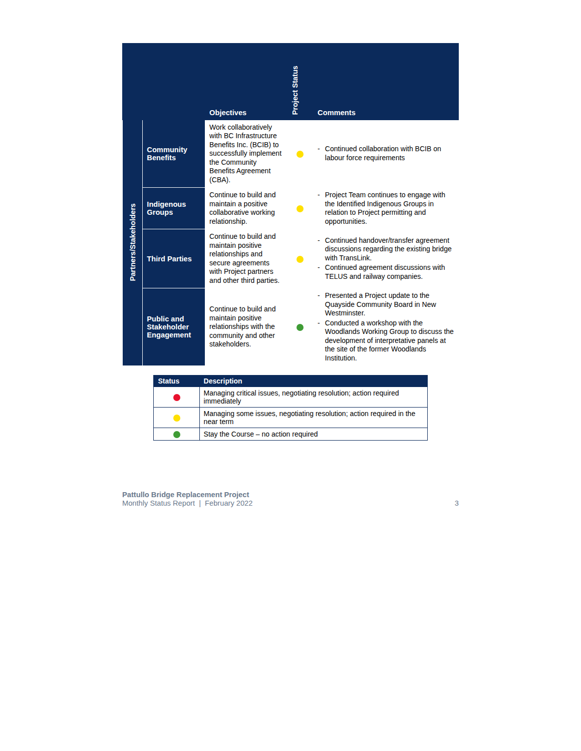| | | Objectives | Project Status | Comments |
| --- | --- | --- | --- | --- |
| Partners/Stakeholders | Community Benefits | Work collaboratively with BC Infrastructure Benefits Inc. (BCIB) to successfully implement the Community Benefits Agreement (CBA). | | Continued collaboration with BCIB on labour force requirements |
| Indigenous Groups | Continue to build and maintain a positive collaborative working relationship. | | Project Team continues to engage with the Identified Indigenous Groups in relation to Project permitting and opportunities. |
| Third Parties | Continue to build and maintain positive relationships and secure agreements with Project partners and other third parties. | | Continued handover/transfer agreement discussions regarding the existing bridge with TransLink. Continued agreement discussions with TELUS and railway companies. |
| Public and Stakeholder Engagement | Continue to build and maintain positive relationships with the community and other stakeholders. | | Presented a Project update to the Quayside Community Board in New Westminster. Conducted a workshop with the Woodlands Working Group to discuss the development of interpretative panels at the site of the former Woodlands Institution. |
| Status | Description |
| --- | --- |
| | Managing critical issues, negotiating resolution; action required immediately |
| | Managing some issues, negotiating resolution; action required in the near term |
| | Stay the Course – no action required |
Pattullo Bridge Replacement Project
Monthly Status Report | February 2022
3